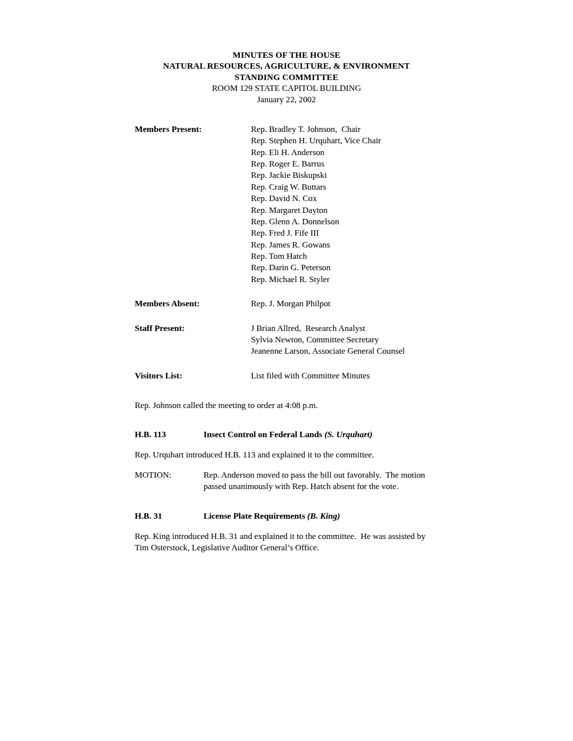MINUTES OF THE HOUSE
NATURAL RESOURCES, AGRICULTURE, & ENVIRONMENT
STANDING COMMITTEE
ROOM 129 STATE CAPITOL BUILDING
January 22, 2002
| Members Present: | Rep. Bradley T. Johnson, Chair Rep. Stephen H. Urquhart, Vice Chair Rep. Eli H. Anderson Rep. Roger E. Barrus Rep. Jackie Biskupski Rep. Craig W. Buttars Rep. David N. Cox Rep. Margaret Dayton Rep. Glenn A. Donnelson Rep. Fred J. Fife III Rep. James R. Gowans Rep. Tom Hatch Rep. Darin G. Peterson Rep. Michael R. Styler |
| Members Absent: | Rep. J. Morgan Philpot |
| Staff Present: | J Brian Allred, Research Analyst Sylvia Newton, Committee Secretary Jeanenne Larson, Associate General Counsel |
| Visitors List: | List filed with Committee Minutes |
Rep. Johnson called the meeting to order at 4:08 p.m.
H.B. 113 Insect Control on Federal Lands (S. Urquhart)
Rep. Urquhart introduced H.B. 113 and explained it to the committee.
MOTION:
Rep. Anderson moved to pass the bill out favorably. The motion passed unanimously with Rep. Hatch absent for the vote.
H.B. 31 License Plate Requirements (B. King)
Rep. King introduced H.B. 31 and explained it to the committee. He was assisted by Tim Osterstock, Legislative Auditor General’s Office.